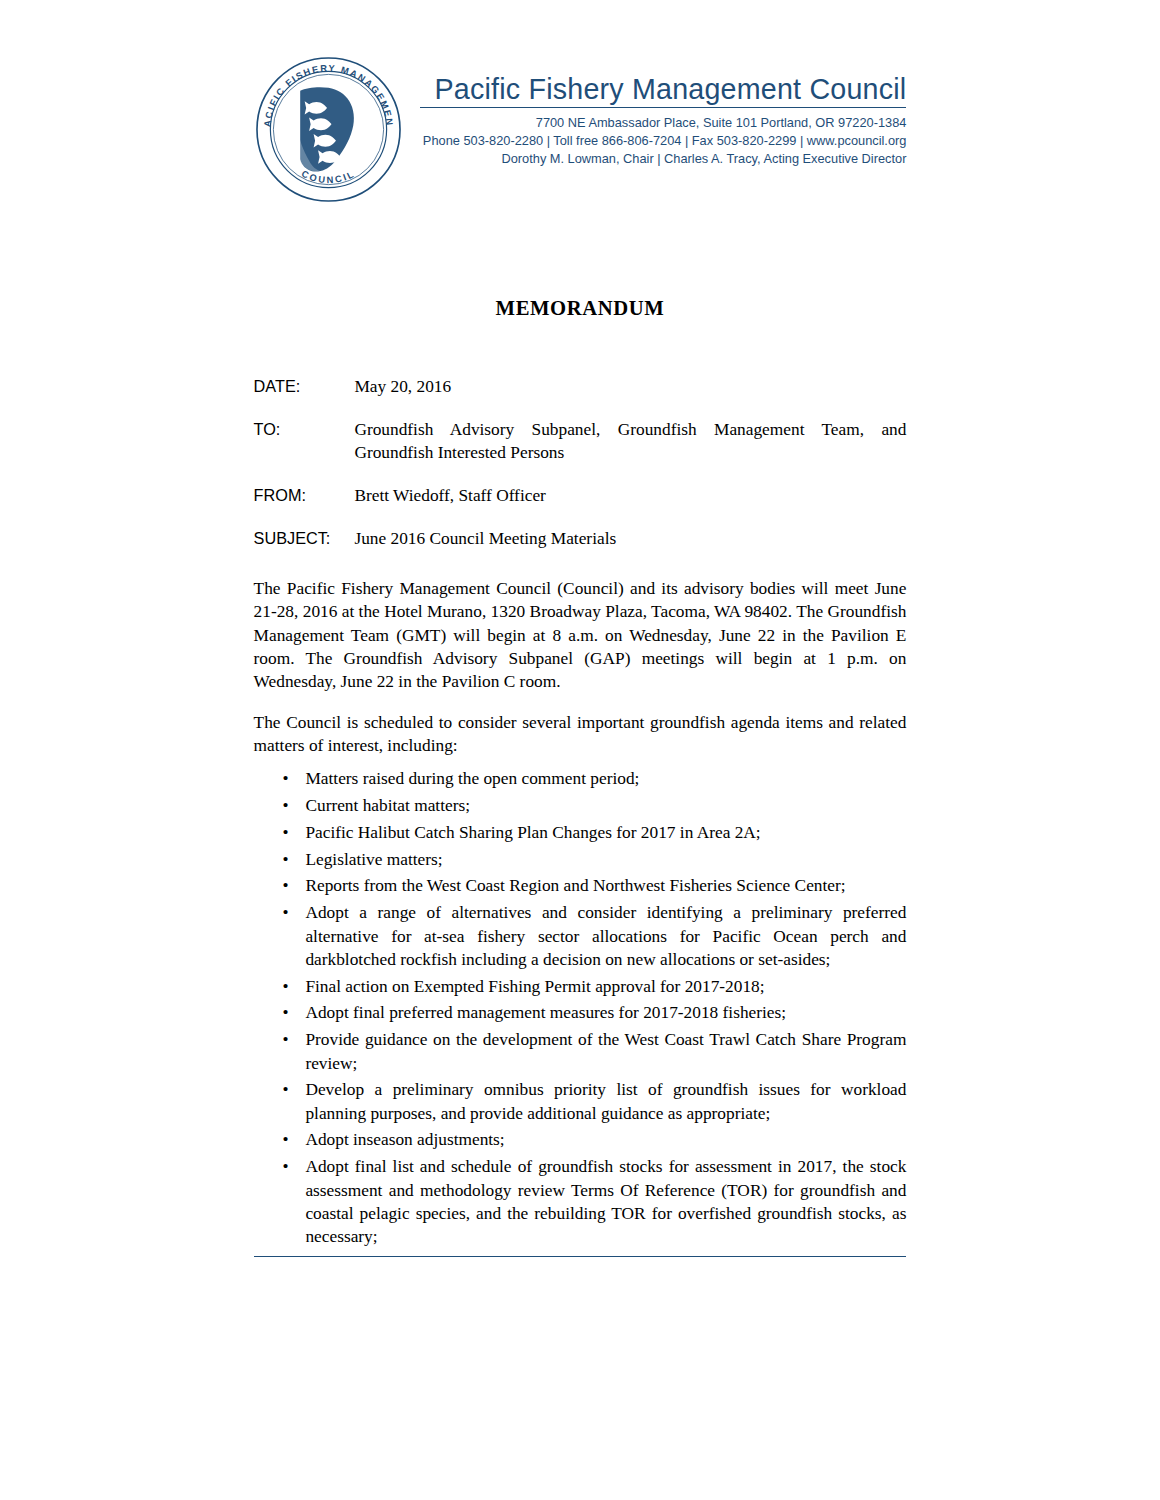PACIFIC FISHERY MANAGEMENT COUNCIL
Pacific Fishery Management Council
7700 NE Ambassador Place, Suite 101 Portland, OR 97220-1384
Phone 503-820-2280 | Toll free 866-806-7204 | Fax 503-820-2299 | www.pcouncil.org
Dorothy M. Lowman, Chair | Charles A. Tracy, Acting Executive Director
MEMORANDUM
| DATE: | May 20, 2016 |
| TO: | Groundfish Advisory Subpanel, Groundfish Management Team, and Groundfish Interested Persons |
| FROM: | Brett Wiedoff, Staff Officer |
| SUBJECT: | June 2016 Council Meeting Materials |
The Pacific Fishery Management Council (Council) and its advisory bodies will meet June 21-28, 2016 at the Hotel Murano, 1320 Broadway Plaza, Tacoma, WA 98402. The Groundfish Management Team (GMT) will begin at 8 a.m. on Wednesday, June 22 in the Pavilion E room. The Groundfish Advisory Subpanel (GAP) meetings will begin at 1 p.m. on Wednesday, June 22 in the Pavilion C room.
The Council is scheduled to consider several important groundfish agenda items and related matters of interest, including:
Matters raised during the open comment period;
Current habitat matters;
Pacific Halibut Catch Sharing Plan Changes for 2017 in Area 2A;
Legislative matters;
Reports from the West Coast Region and Northwest Fisheries Science Center;
Adopt a range of alternatives and consider identifying a preliminary preferred alternative for at-sea fishery sector allocations for Pacific Ocean perch and darkblotched rockfish including a decision on new allocations or set-asides;
Final action on Exempted Fishing Permit approval for 2017-2018;
Adopt final preferred management measures for 2017-2018 fisheries;
Provide guidance on the development of the West Coast Trawl Catch Share Program review;
Develop a preliminary omnibus priority list of groundfish issues for workload planning purposes, and provide additional guidance as appropriate;
Adopt inseason adjustments;
Adopt final list and schedule of groundfish stocks for assessment in 2017, the stock assessment and methodology review Terms Of Reference (TOR) for groundfish and coastal pelagic species, and the rebuilding TOR for overfished groundfish stocks, as necessary;